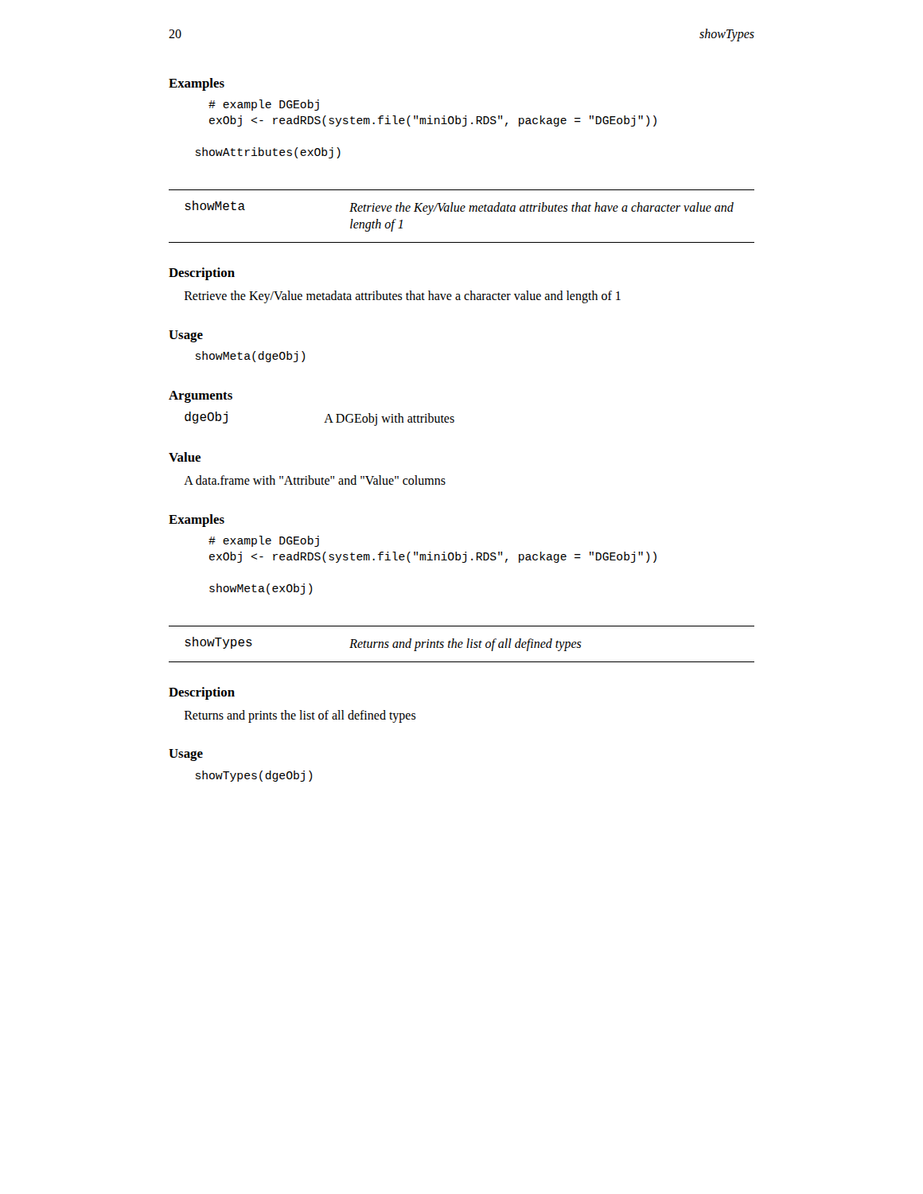20 showTypes
Examples
  # example DGEobj
  exObj <- readRDS(system.file("miniObj.RDS", package = "DGEobj"))

showAttributes(exObj)
showMeta
Retrieve the Key/Value metadata attributes that have a character value and length of 1
Description
Retrieve the Key/Value metadata attributes that have a character value and length of 1
Usage
showMeta(dgeObj)
Arguments
dgeObj
A DGEobj with attributes
Value
A data.frame with "Attribute" and "Value" columns
Examples
  # example DGEobj
  exObj <- readRDS(system.file("miniObj.RDS", package = "DGEobj"))

  showMeta(exObj)
showTypes
Returns and prints the list of all defined types
Description
Returns and prints the list of all defined types
Usage
showTypes(dgeObj)